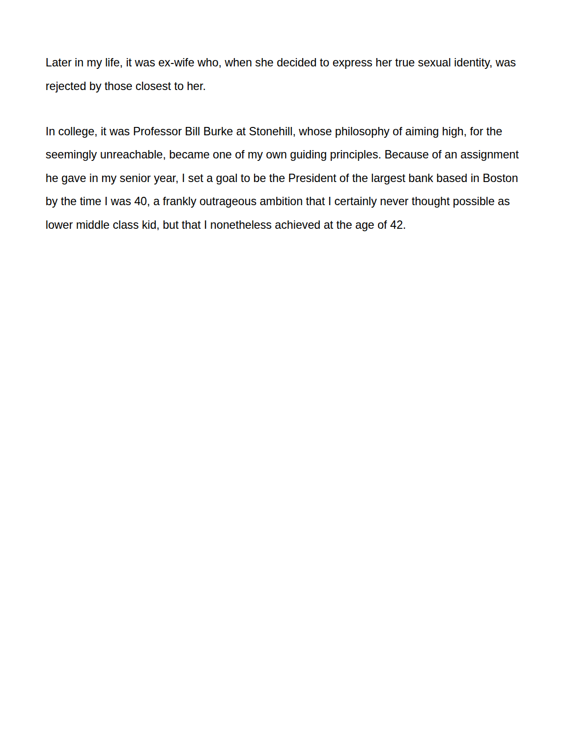Later in my life, it was ex-wife who, when she decided to express her true sexual identity, was rejected by those closest to her.
In college, it was Professor Bill Burke at Stonehill, whose philosophy of aiming high, for the seemingly unreachable, became one of my own guiding principles. Because of an assignment he gave in my senior year, I set a goal to be the President of the largest bank based in Boston by the time I was 40, a frankly outrageous ambition that I certainly never thought possible as lower middle class kid, but that I nonetheless achieved at the age of 42.